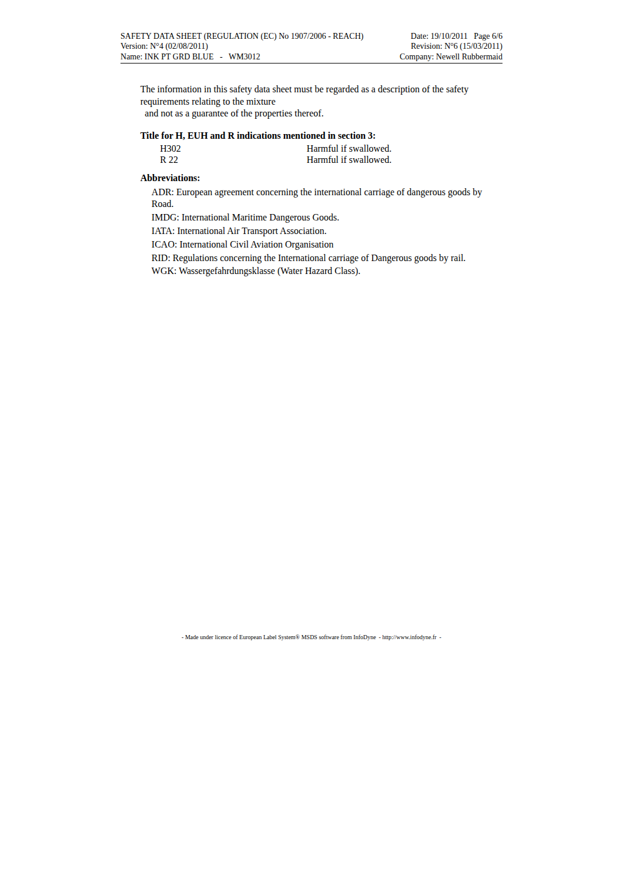| SAFETY DATA SHEET (REGULATION (EC) No 1907/2006 - REACH) | Date: 19/10/2011 Page 6/6 |
| Version: N°4 (02/08/2011) | Revision: N°6 (15/03/2011) |
| Name: INK PT GRD BLUE - WM3012 | Company: Newell Rubbermaid |
The information in this safety data sheet must be regarded as a description of the safety requirements relating to the mixture and not as a guarantee of the properties thereof.
Title for H, EUH and R indications mentioned in section 3:
| H302 | Harmful if swallowed. |
| R 22 | Harmful if swallowed. |
Abbreviations:
ADR: European agreement concerning the international carriage of dangerous goods by Road.
IMDG: International Maritime Dangerous Goods.
IATA: International Air Transport Association.
ICAO: International Civil Aviation Organisation
RID: Regulations concerning the International carriage of Dangerous goods by rail.
WGK: Wassergefahrdungsklasse (Water Hazard Class).
- Made under licence of European Label System® MSDS software from InfoDyne - http://www.infodyne.fr -